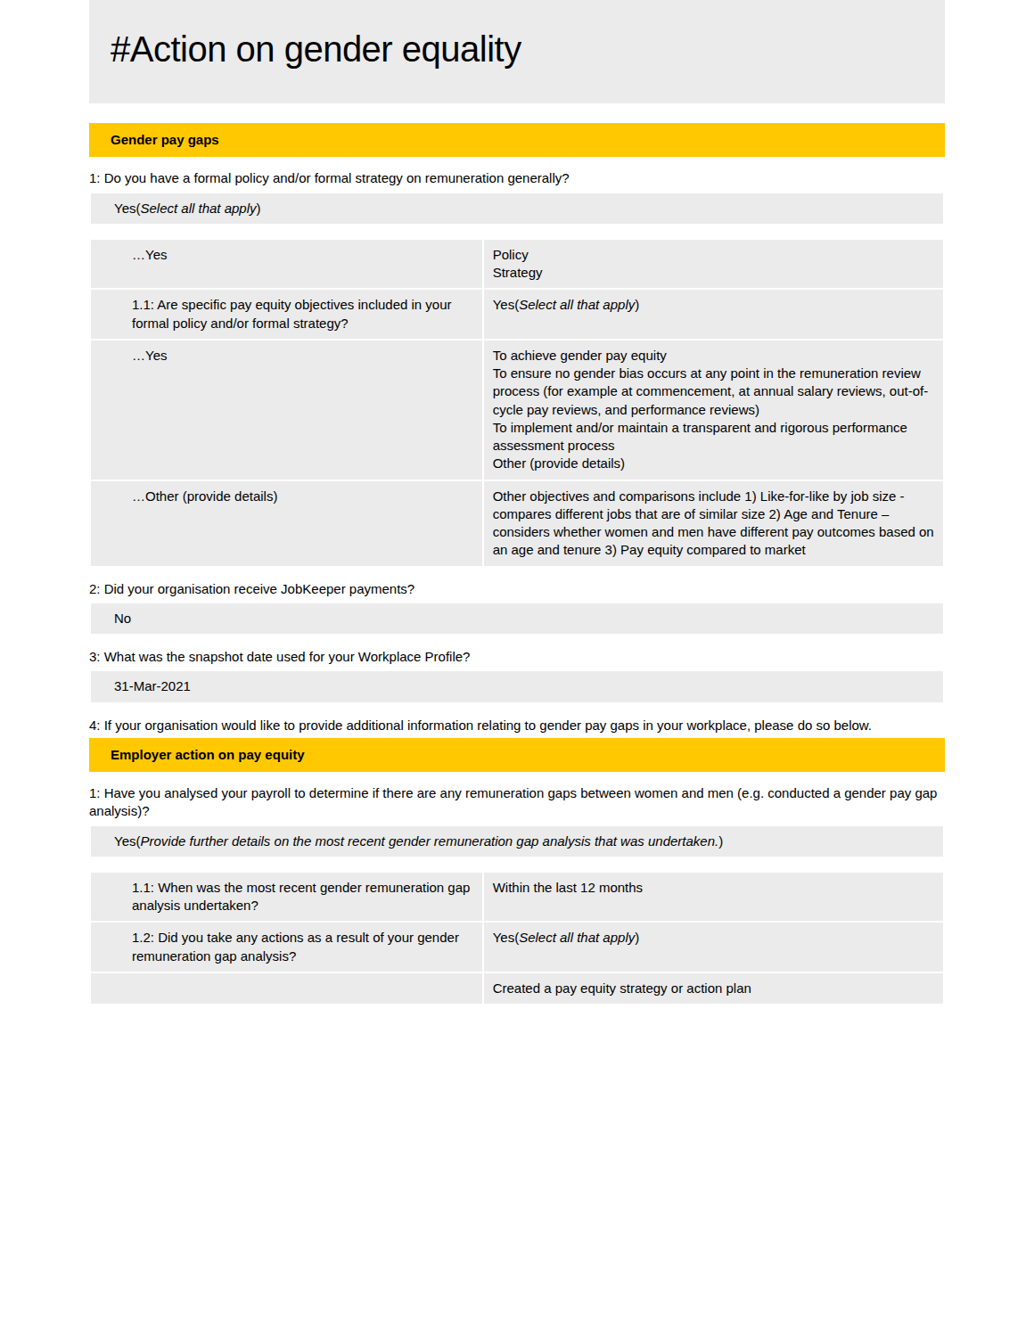#Action on gender equality
Gender pay gaps
1: Do you have a formal policy and/or formal strategy on remuneration generally?
| Yes( Select all that apply ) |
| …Yes | Policy Strategy |
| 1.1: Are specific pay equity objectives included in your formal policy and/or formal strategy? | Yes( Select all that apply ) |
| …Yes | To achieve gender pay equity To ensure no gender bias occurs at any point in the remuneration review process (for example at commencement, at annual salary reviews, out-of-cycle pay reviews, and performance reviews) To implement and/or maintain a transparent and rigorous performance assessment process Other (provide details) |
| …Other (provide details) | Other objectives and comparisons include 1) Like-for-like by job size - compares different jobs that are of similar size 2) Age and Tenure – considers whether women and men have different pay outcomes based on an age and tenure 3) Pay equity compared to market |
2: Did your organisation receive JobKeeper payments?
| No |
3: What was the snapshot date used for your Workplace Profile?
| 31-Mar-2021 |
4: If your organisation would like to provide additional information relating to gender pay gaps in your workplace, please do so below.
Employer action on pay equity
1: Have you analysed your payroll to determine if there are any remuneration gaps between women and men (e.g. conducted a gender pay gap analysis)?
| Yes( Provide further details on the most recent gender remuneration gap analysis that was undertaken. ) |
| 1.1: When was the most recent gender remuneration gap analysis undertaken? | Within the last 12 months |
| 1.2: Did you take any actions as a result of your gender remuneration gap analysis? | Yes( Select all that apply ) |
| | Created a pay equity strategy or action plan |